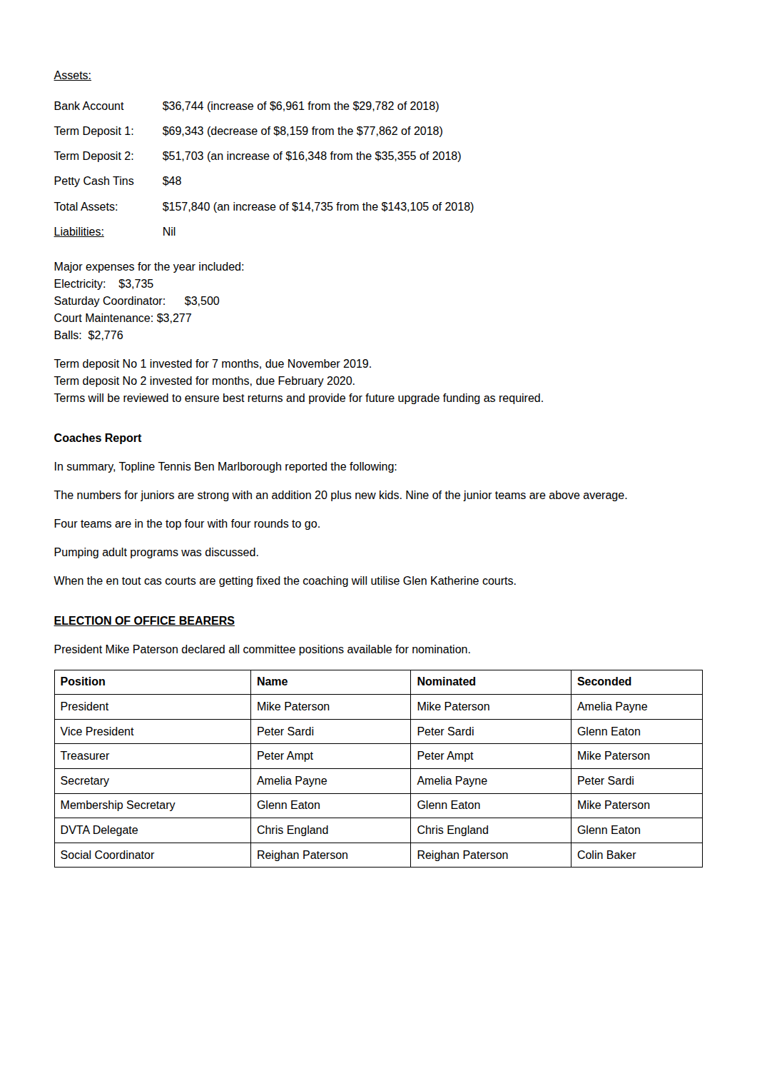Assets:
| Bank Account | $36,744 (increase of $6,961 from the $29,782 of 2018) |
| Term Deposit 1: | $69,343 (decrease of $8,159 from the $77,862 of 2018) |
| Term Deposit 2: | $51,703 (an increase of $16,348 from the $35,355 of 2018) |
| Petty Cash Tins | $48 |
| Total Assets: | $157,840 (an increase of $14,735 from the $143,105 of 2018) |
| Liabilities: | Nil |
Major expenses for the year included:
Electricity: $3,735
Saturday Coordinator: $3,500
Court Maintenance: $3,277
Balls: $2,776
Term deposit No 1 invested for 7 months, due November 2019.
Term deposit No 2 invested for months, due February 2020.
Terms will be reviewed to ensure best returns and provide for future upgrade funding as required.
Coaches Report
In summary, Topline Tennis Ben Marlborough reported the following:
The numbers for juniors are strong with an addition 20 plus new kids. Nine of the junior teams are above average.
Four teams are in the top four with four rounds to go.
Pumping adult programs was discussed.
When the en tout cas courts are getting fixed the coaching will utilise Glen Katherine courts.
Election of Office Bearers
President Mike Paterson declared all committee positions available for nomination.
| Position | Name | Nominated | Seconded |
| --- | --- | --- | --- |
| President | Mike Paterson | Mike Paterson | Amelia Payne |
| Vice President | Peter Sardi | Peter Sardi | Glenn Eaton |
| Treasurer | Peter Ampt | Peter Ampt | Mike Paterson |
| Secretary | Amelia Payne | Amelia Payne | Peter Sardi |
| Membership Secretary | Glenn Eaton | Glenn Eaton | Mike Paterson |
| DVTA Delegate | Chris England | Chris England | Glenn Eaton |
| Social Coordinator | Reighan Paterson | Reighan Paterson | Colin Baker |